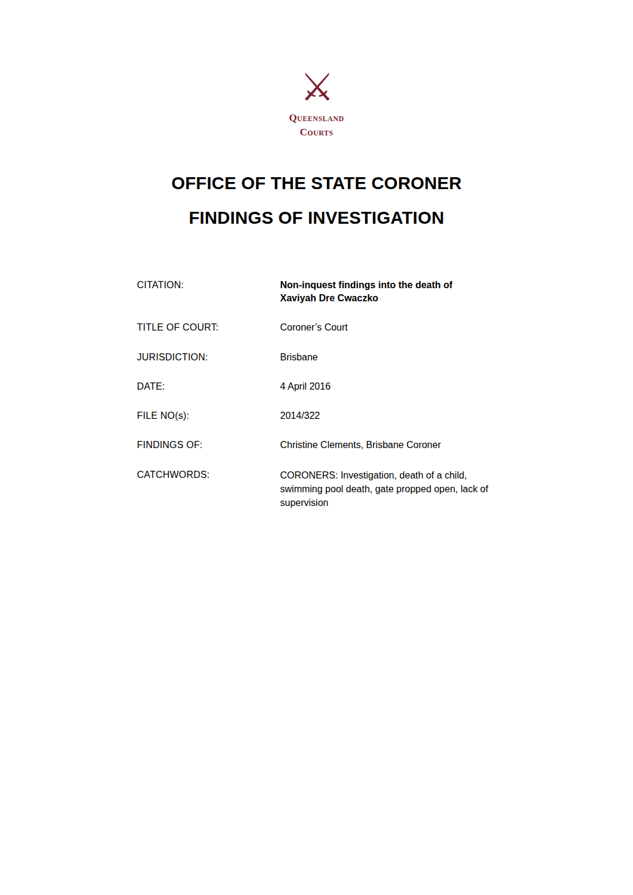⚔
Queensland
Courts
OFFICE OF THE STATE CORONER
FINDINGS OF INVESTIGATION
| CITATION: | Non-inquest findings into the death of Xaviyah Dre Cwaczko |
| TITLE OF COURT: | Coroner’s Court |
| JURISDICTION: | Brisbane |
| DATE: | 4 April 2016 |
| FILE NO(s): | 2014/322 |
| FINDINGS OF: | Christine Clements, Brisbane Coroner |
| CATCHWORDS: | CORONERS: Investigation, death of a child, swimming pool death, gate propped open, lack of supervision |